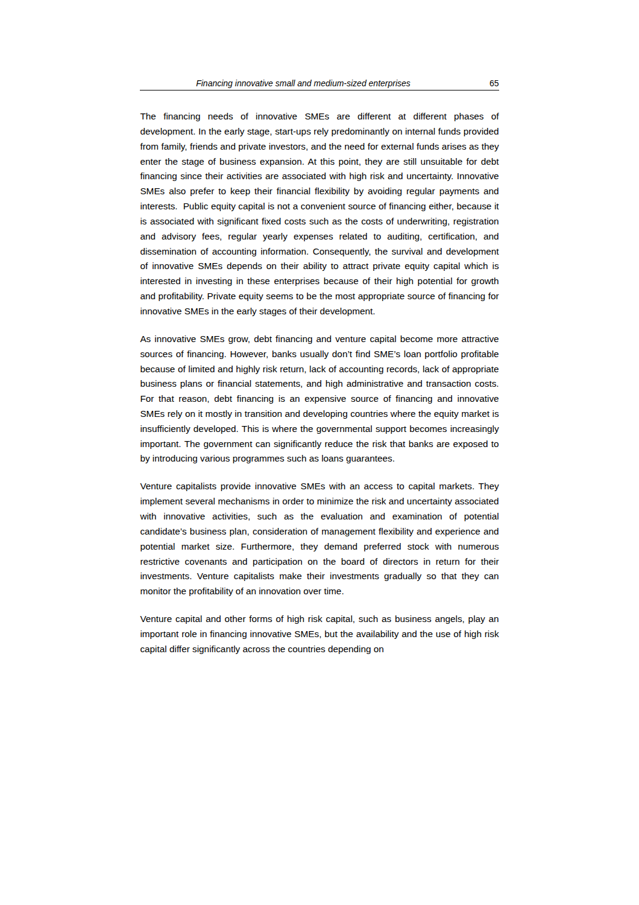Financing innovative small and medium-sized enterprises 65
The financing needs of innovative SMEs are different at different phases of development. In the early stage, start-ups rely predominantly on internal funds provided from family, friends and private investors, and the need for external funds arises as they enter the stage of business expansion. At this point, they are still unsuitable for debt financing since their activities are associated with high risk and uncertainty. Innovative SMEs also prefer to keep their financial flexibility by avoiding regular payments and interests. Public equity capital is not a convenient source of financing either, because it is associated with significant fixed costs such as the costs of underwriting, registration and advisory fees, regular yearly expenses related to auditing, certification, and dissemination of accounting information. Consequently, the survival and development of innovative SMEs depends on their ability to attract private equity capital which is interested in investing in these enterprises because of their high potential for growth and profitability. Private equity seems to be the most appropriate source of financing for innovative SMEs in the early stages of their development.
As innovative SMEs grow, debt financing and venture capital become more attractive sources of financing. However, banks usually don’t find SME’s loan portfolio profitable because of limited and highly risk return, lack of accounting records, lack of appropriate business plans or financial statements, and high administrative and transaction costs. For that reason, debt financing is an expensive source of financing and innovative SMEs rely on it mostly in transition and developing countries where the equity market is insufficiently developed. This is where the governmental support becomes increasingly important. The government can significantly reduce the risk that banks are exposed to by introducing various programmes such as loans guarantees.
Venture capitalists provide innovative SMEs with an access to capital markets. They implement several mechanisms in order to minimize the risk and uncertainty associated with innovative activities, such as the evaluation and examination of potential candidate’s business plan, consideration of management flexibility and experience and potential market size. Furthermore, they demand preferred stock with numerous restrictive covenants and participation on the board of directors in return for their investments. Venture capitalists make their investments gradually so that they can monitor the profitability of an innovation over time.
Venture capital and other forms of high risk capital, such as business angels, play an important role in financing innovative SMEs, but the availability and the use of high risk capital differ significantly across the countries depending on